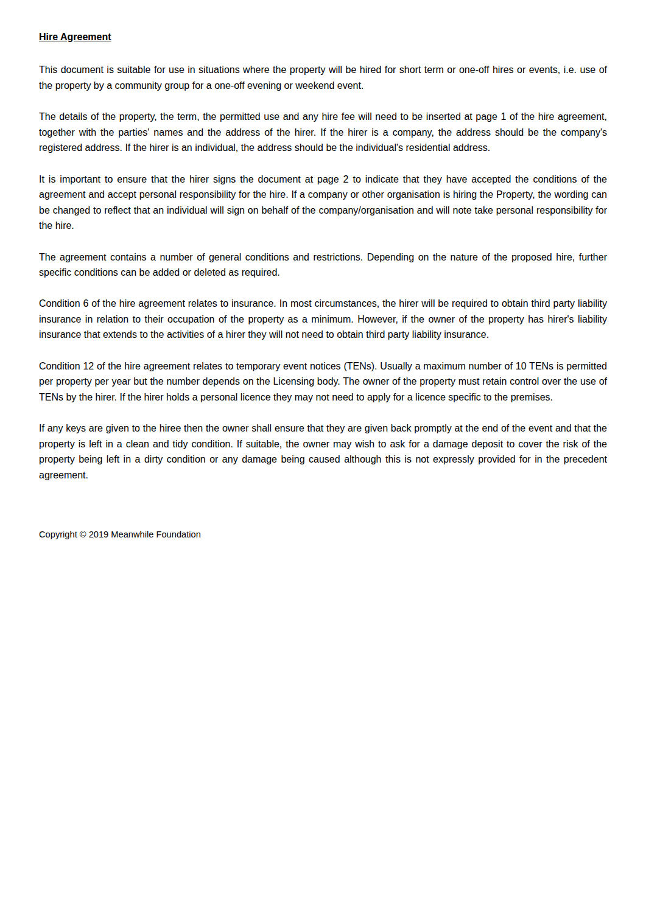Hire Agreement
This document is suitable for use in situations where the property will be hired for short term or one-off hires or events, i.e. use of the property by a community group for a one-off evening or weekend event.
The details of the property, the term, the permitted use and any hire fee will need to be inserted at page 1 of the hire agreement, together with the parties' names and the address of the hirer. If the hirer is a company, the address should be the company's registered address. If the hirer is an individual, the address should be the individual's residential address.
It is important to ensure that the hirer signs the document at page 2 to indicate that they have accepted the conditions of the agreement and accept personal responsibility for the hire. If a company or other organisation is hiring the Property, the wording can be changed to reflect that an individual will sign on behalf of the company/organisation and will note take personal responsibility for the hire.
The agreement contains a number of general conditions and restrictions. Depending on the nature of the proposed hire, further specific conditions can be added or deleted as required.
Condition 6 of the hire agreement relates to insurance. In most circumstances, the hirer will be required to obtain third party liability insurance in relation to their occupation of the property as a minimum. However, if the owner of the property has hirer's liability insurance that extends to the activities of a hirer they will not need to obtain third party liability insurance.
Condition 12 of the hire agreement relates to temporary event notices (TENs). Usually a maximum number of 10 TENs is permitted per property per year but the number depends on the Licensing body. The owner of the property must retain control over the use of TENs by the hirer. If the hirer holds a personal licence they may not need to apply for a licence specific to the premises.
If any keys are given to the hiree then the owner shall ensure that they are given back promptly at the end of the event and that the property is left in a clean and tidy condition. If suitable, the owner may wish to ask for a damage deposit to cover the risk of the property being left in a dirty condition or any damage being caused although this is not expressly provided for in the precedent agreement.
Copyright © 2019 Meanwhile Foundation